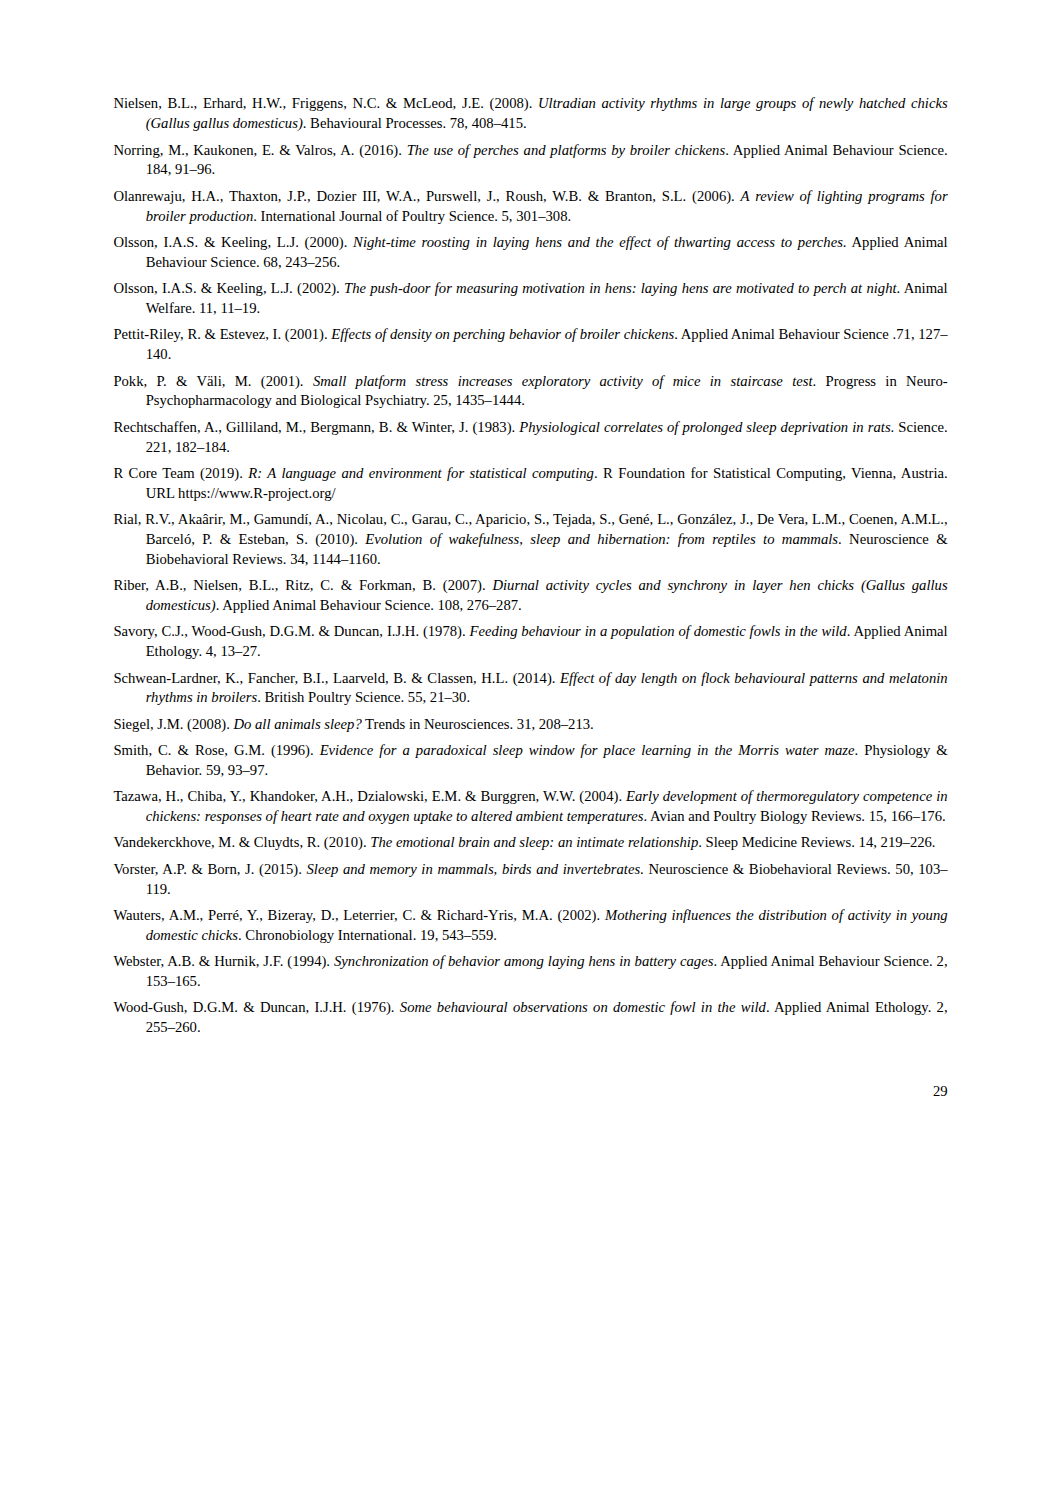Nielsen, B.L., Erhard, H.W., Friggens, N.C. & McLeod, J.E. (2008). Ultradian activity rhythms in large groups of newly hatched chicks (Gallus gallus domesticus). Behavioural Processes. 78, 408–415.
Norring, M., Kaukonen, E. & Valros, A. (2016). The use of perches and platforms by broiler chickens. Applied Animal Behaviour Science. 184, 91–96.
Olanrewaju, H.A., Thaxton, J.P., Dozier III, W.A., Purswell, J., Roush, W.B. & Branton, S.L. (2006). A review of lighting programs for broiler production. International Journal of Poultry Science. 5, 301–308.
Olsson, I.A.S. & Keeling, L.J. (2000). Night-time roosting in laying hens and the effect of thwarting access to perches. Applied Animal Behaviour Science. 68, 243–256.
Olsson, I.A.S. & Keeling, L.J. (2002). The push-door for measuring motivation in hens: laying hens are motivated to perch at night. Animal Welfare. 11, 11–19.
Pettit-Riley, R. & Estevez, I. (2001). Effects of density on perching behavior of broiler chickens. Applied Animal Behaviour Science .71, 127–140.
Pokk, P. & Väli, M. (2001). Small platform stress increases exploratory activity of mice in staircase test. Progress in Neuro-Psychopharmacology and Biological Psychiatry. 25, 1435–1444.
Rechtschaffen, A., Gilliland, M., Bergmann, B. & Winter, J. (1983). Physiological correlates of prolonged sleep deprivation in rats. Science. 221, 182–184.
R Core Team (2019). R: A language and environment for statistical computing. R Foundation for Statistical Computing, Vienna, Austria. URL https://www.R-project.org/
Rial, R.V., Akaârir, M., Gamundí, A., Nicolau, C., Garau, C., Aparicio, S., Tejada, S., Gené, L., González, J., De Vera, L.M., Coenen, A.M.L., Barceló, P. & Esteban, S. (2010). Evolution of wakefulness, sleep and hibernation: from reptiles to mammals. Neuroscience & Biobehavioral Reviews. 34, 1144–1160.
Riber, A.B., Nielsen, B.L., Ritz, C. & Forkman, B. (2007). Diurnal activity cycles and synchrony in layer hen chicks (Gallus gallus domesticus). Applied Animal Behaviour Science. 108, 276–287.
Savory, C.J., Wood-Gush, D.G.M. & Duncan, I.J.H. (1978). Feeding behaviour in a population of domestic fowls in the wild. Applied Animal Ethology. 4, 13–27.
Schwean-Lardner, K., Fancher, B.I., Laarveld, B. & Classen, H.L. (2014). Effect of day length on flock behavioural patterns and melatonin rhythms in broilers. British Poultry Science. 55, 21–30.
Siegel, J.M. (2008). Do all animals sleep? Trends in Neurosciences. 31, 208–213.
Smith, C. & Rose, G.M. (1996). Evidence for a paradoxical sleep window for place learning in the Morris water maze. Physiology & Behavior. 59, 93–97.
Tazawa, H., Chiba, Y., Khandoker, A.H., Dzialowski, E.M. & Burggren, W.W. (2004). Early development of thermoregulatory competence in chickens: responses of heart rate and oxygen uptake to altered ambient temperatures. Avian and Poultry Biology Reviews. 15, 166–176.
Vandekerckhove, M. & Cluydts, R. (2010). The emotional brain and sleep: an intimate relationship. Sleep Medicine Reviews. 14, 219–226.
Vorster, A.P. & Born, J. (2015). Sleep and memory in mammals, birds and invertebrates. Neuroscience & Biobehavioral Reviews. 50, 103–119.
Wauters, A.M., Perré, Y., Bizeray, D., Leterrier, C. & Richard-Yris, M.A. (2002). Mothering influences the distribution of activity in young domestic chicks. Chronobiology International. 19, 543–559.
Webster, A.B. & Hurnik, J.F. (1994). Synchronization of behavior among laying hens in battery cages. Applied Animal Behaviour Science. 2, 153–165.
Wood-Gush, D.G.M. & Duncan, I.J.H. (1976). Some behavioural observations on domestic fowl in the wild. Applied Animal Ethology. 2, 255–260.
29